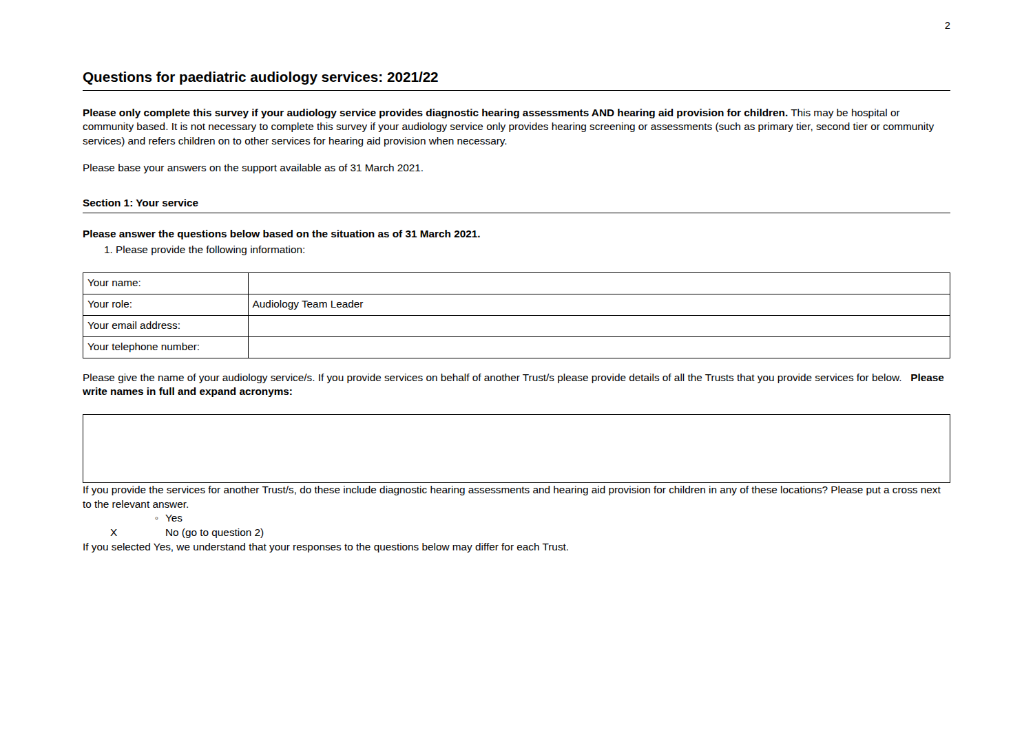2
Questions for paediatric audiology services: 2021/22
Please only complete this survey if your audiology service provides diagnostic hearing assessments AND hearing aid provision for children. This may be hospital or community based. It is not necessary to complete this survey if your audiology service only provides hearing screening or assessments (such as primary tier, second tier or community services) and refers children on to other services for hearing aid provision when necessary.
Please base your answers on the support available as of 31 March 2021.
Section 1: Your service
Please answer the questions below based on the situation as of 31 March 2021.
Please provide the following information:
| Your name: | |
| Your role: | Audiology Team Leader |
| Your email address: | |
| Your telephone number: | |
Please give the name of your audiology service/s. If you provide services on behalf of another Trust/s please provide details of all the Trusts that you provide services for below. Please write names in full and expand acronyms:
If you provide the services for another Trust/s, do these include diagnostic hearing assessments and hearing aid provision for children in any of these locations? Please put a cross next to the relevant answer.
◦Yes
XNo (go to question 2)
If you selected Yes, we understand that your responses to the questions below may differ for each Trust.